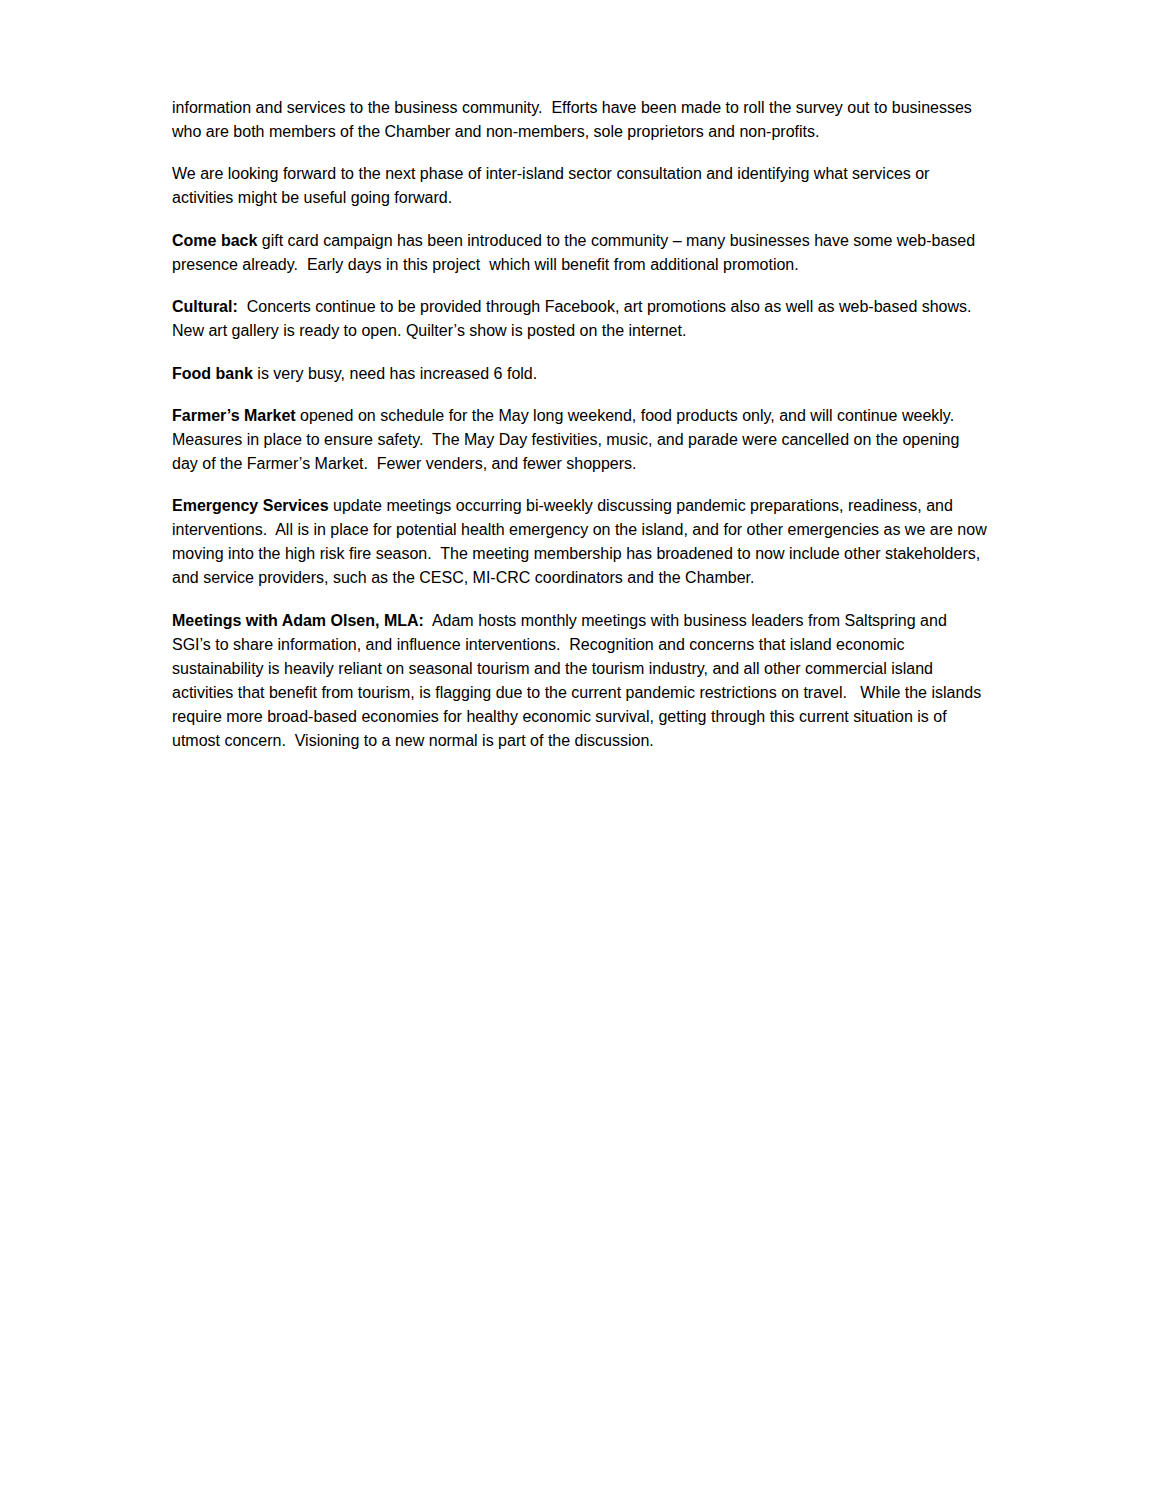information and services to the business community. Efforts have been made to roll the survey out to businesses who are both members of the Chamber and non-members, sole proprietors and non-profits.
We are looking forward to the next phase of inter-island sector consultation and identifying what services or activities might be useful going forward.
Come back gift card campaign has been introduced to the community – many businesses have some web-based presence already. Early days in this project which will benefit from additional promotion.
Cultural: Concerts continue to be provided through Facebook, art promotions also as well as web-based shows. New art gallery is ready to open. Quilter’s show is posted on the internet.
Food bank is very busy, need has increased 6 fold.
Farmer’s Market opened on schedule for the May long weekend, food products only, and will continue weekly. Measures in place to ensure safety. The May Day festivities, music, and parade were cancelled on the opening day of the Farmer’s Market. Fewer venders, and fewer shoppers.
Emergency Services update meetings occurring bi-weekly discussing pandemic preparations, readiness, and interventions. All is in place for potential health emergency on the island, and for other emergencies as we are now moving into the high risk fire season. The meeting membership has broadened to now include other stakeholders, and service providers, such as the CESC, MI-CRC coordinators and the Chamber.
Meetings with Adam Olsen, MLA: Adam hosts monthly meetings with business leaders from Saltspring and SGI’s to share information, and influence interventions. Recognition and concerns that island economic sustainability is heavily reliant on seasonal tourism and the tourism industry, and all other commercial island activities that benefit from tourism, is flagging due to the current pandemic restrictions on travel. While the islands require more broad-based economies for healthy economic survival, getting through this current situation is of utmost concern. Visioning to a new normal is part of the discussion.